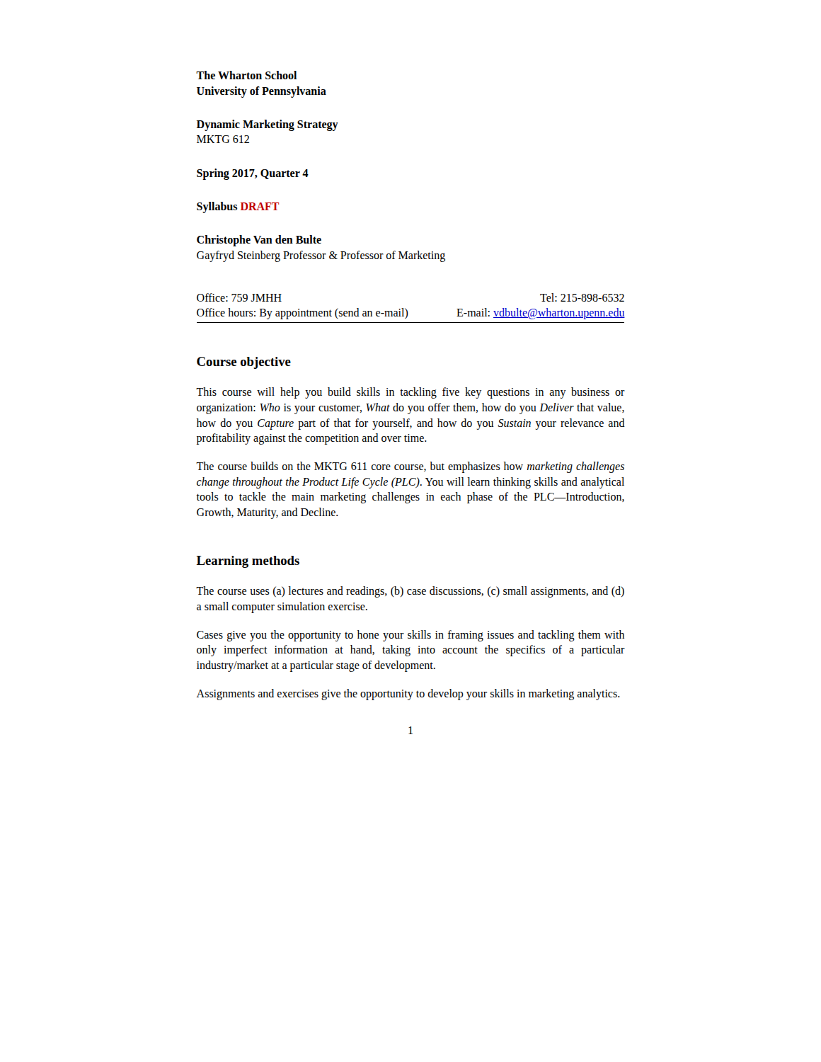The Wharton School
University of Pennsylvania
Dynamic Marketing Strategy
MKTG 612
Spring 2017, Quarter 4
Syllabus DRAFT
Christophe Van den Bulte
Gayfryd Steinberg Professor & Professor of Marketing
| Office: 759 JMHH | Tel: 215-898-6532 |
| Office hours: By appointment (send an e-mail) | E-mail: vdbulte@wharton.upenn.edu |
Course objective
This course will help you build skills in tackling five key questions in any business or organization: Who is your customer, What do you offer them, how do you Deliver that value, how do you Capture part of that for yourself, and how do you Sustain your relevance and profitability against the competition and over time.
The course builds on the MKTG 611 core course, but emphasizes how marketing challenges change throughout the Product Life Cycle (PLC). You will learn thinking skills and analytical tools to tackle the main marketing challenges in each phase of the PLC—Introduction, Growth, Maturity, and Decline.
Learning methods
The course uses (a) lectures and readings, (b) case discussions, (c) small assignments, and (d) a small computer simulation exercise.
Cases give you the opportunity to hone your skills in framing issues and tackling them with only imperfect information at hand, taking into account the specifics of a particular industry/market at a particular stage of development.
Assignments and exercises give the opportunity to develop your skills in marketing analytics.
1